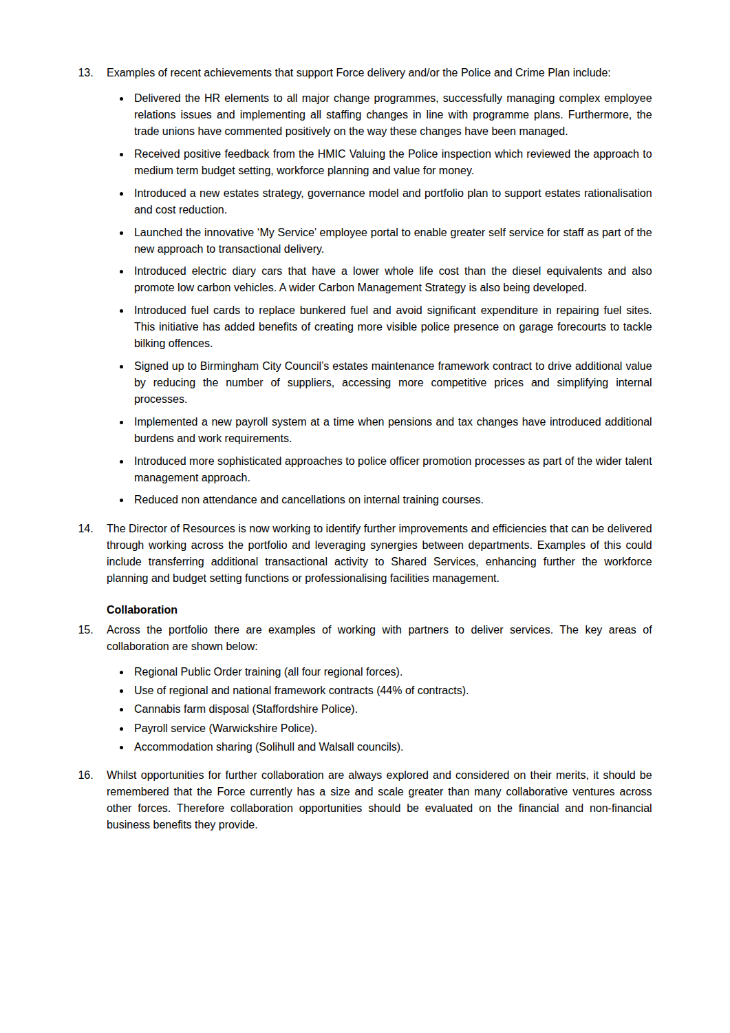13. Examples of recent achievements that support Force delivery and/or the Police and Crime Plan include:
Delivered the HR elements to all major change programmes, successfully managing complex employee relations issues and implementing all staffing changes in line with programme plans. Furthermore, the trade unions have commented positively on the way these changes have been managed.
Received positive feedback from the HMIC Valuing the Police inspection which reviewed the approach to medium term budget setting, workforce planning and value for money.
Introduced a new estates strategy, governance model and portfolio plan to support estates rationalisation and cost reduction.
Launched the innovative ‘My Service’ employee portal to enable greater self service for staff as part of the new approach to transactional delivery.
Introduced electric diary cars that have a lower whole life cost than the diesel equivalents and also promote low carbon vehicles. A wider Carbon Management Strategy is also being developed.
Introduced fuel cards to replace bunkered fuel and avoid significant expenditure in repairing fuel sites. This initiative has added benefits of creating more visible police presence on garage forecourts to tackle bilking offences.
Signed up to Birmingham City Council’s estates maintenance framework contract to drive additional value by reducing the number of suppliers, accessing more competitive prices and simplifying internal processes.
Implemented a new payroll system at a time when pensions and tax changes have introduced additional burdens and work requirements.
Introduced more sophisticated approaches to police officer promotion processes as part of the wider talent management approach.
Reduced non attendance and cancellations on internal training courses.
14. The Director of Resources is now working to identify further improvements and efficiencies that can be delivered through working across the portfolio and leveraging synergies between departments. Examples of this could include transferring additional transactional activity to Shared Services, enhancing further the workforce planning and budget setting functions or professionalising facilities management.
Collaboration
15. Across the portfolio there are examples of working with partners to deliver services. The key areas of collaboration are shown below:
Regional Public Order training (all four regional forces).
Use of regional and national framework contracts (44% of contracts).
Cannabis farm disposal (Staffordshire Police).
Payroll service (Warwickshire Police).
Accommodation sharing (Solihull and Walsall councils).
16. Whilst opportunities for further collaboration are always explored and considered on their merits, it should be remembered that the Force currently has a size and scale greater than many collaborative ventures across other forces. Therefore collaboration opportunities should be evaluated on the financial and non-financial business benefits they provide.